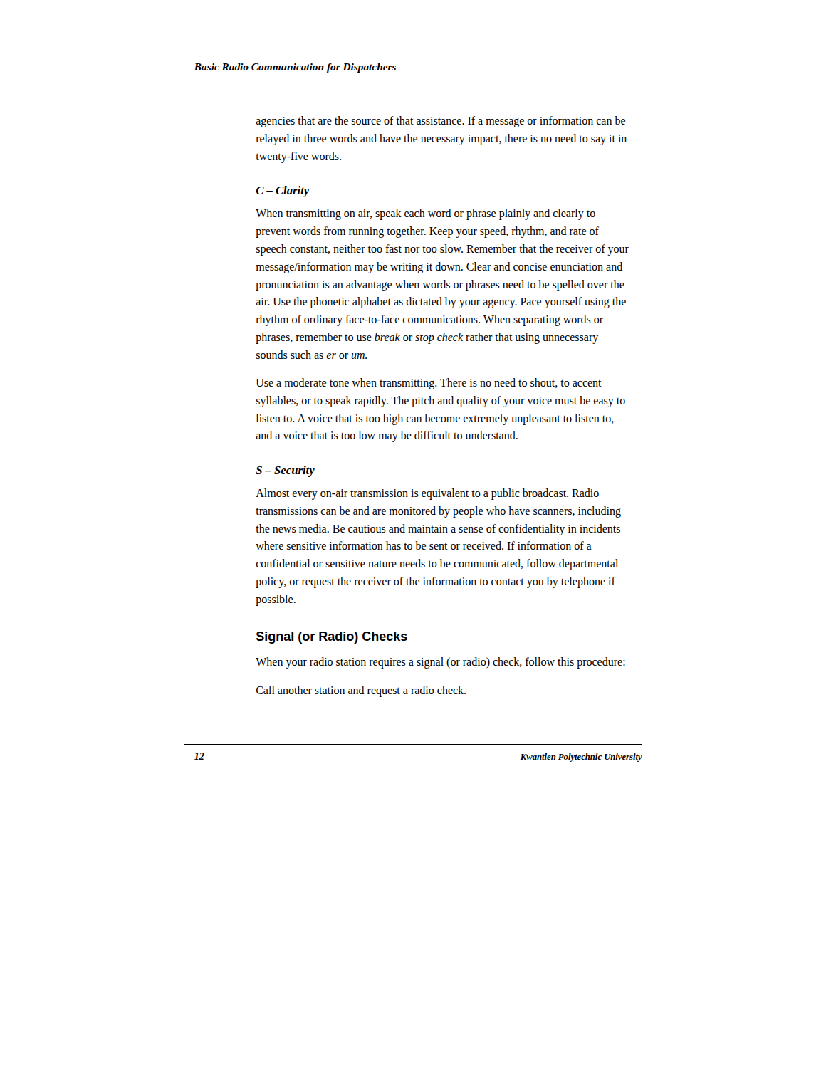Basic Radio Communication for Dispatchers
agencies that are the source of that assistance. If a message or information can be relayed in three words and have the necessary impact, there is no need to say it in twenty-five words.
C – Clarity
When transmitting on air, speak each word or phrase plainly and clearly to prevent words from running together. Keep your speed, rhythm, and rate of speech constant, neither too fast nor too slow. Remember that the receiver of your message/information may be writing it down. Clear and concise enunciation and pronunciation is an advantage when words or phrases need to be spelled over the air. Use the phonetic alphabet as dictated by your agency. Pace yourself using the rhythm of ordinary face-to-face communications. When separating words or phrases, remember to use break or stop check rather that using unnecessary sounds such as er or um.
Use a moderate tone when transmitting. There is no need to shout, to accent syllables, or to speak rapidly. The pitch and quality of your voice must be easy to listen to. A voice that is too high can become extremely unpleasant to listen to, and a voice that is too low may be difficult to understand.
S – Security
Almost every on-air transmission is equivalent to a public broadcast. Radio transmissions can be and are monitored by people who have scanners, including the news media. Be cautious and maintain a sense of confidentiality in incidents where sensitive information has to be sent or received. If information of a confidential or sensitive nature needs to be communicated, follow departmental policy, or request the receiver of the information to contact you by telephone if possible.
Signal (or Radio) Checks
When your radio station requires a signal (or radio) check, follow this procedure:
Call another station and request a radio check.
12 Kwantlen Polytechnic University